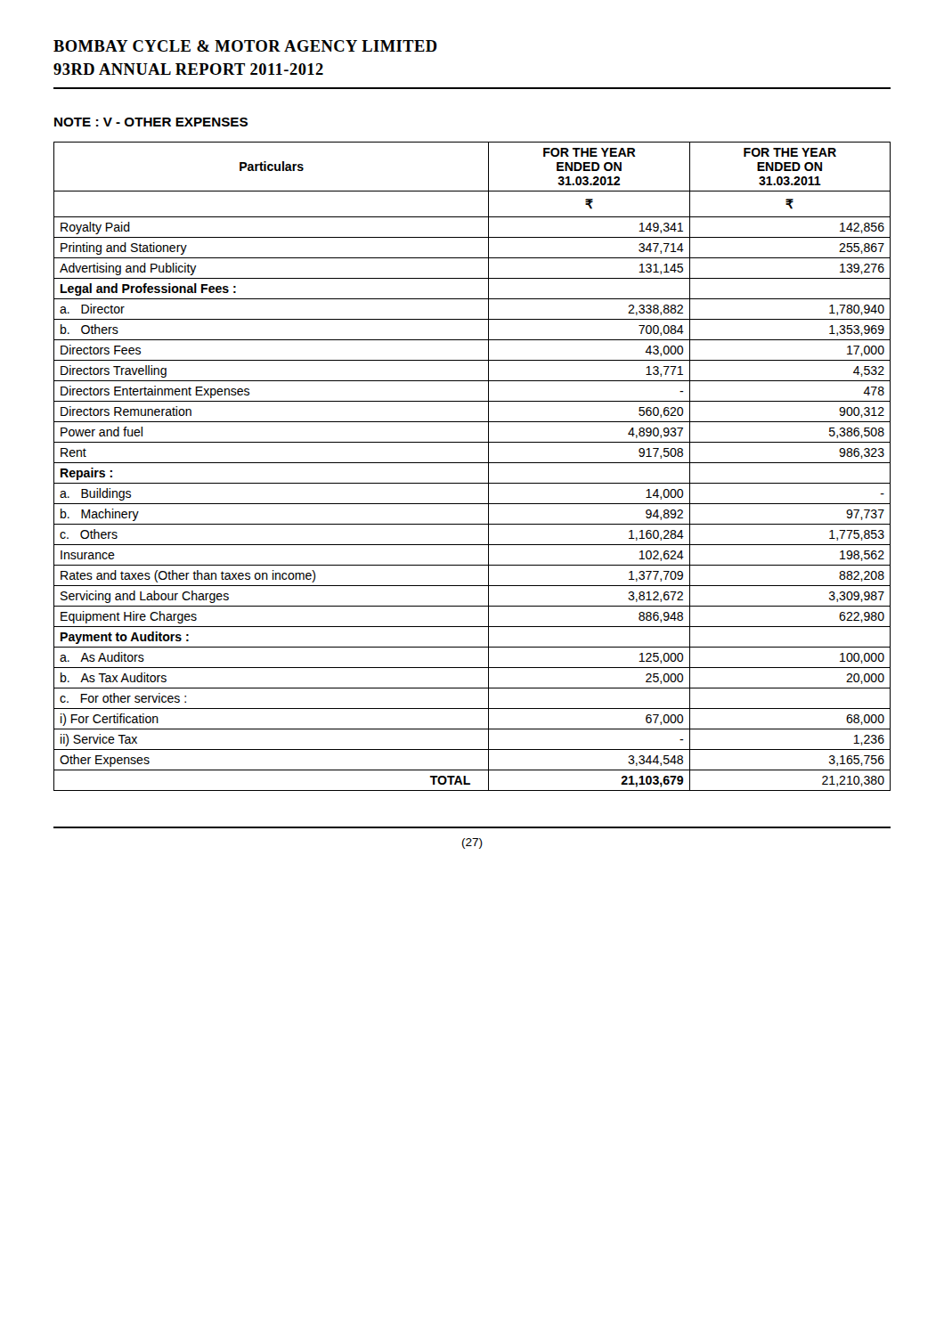BOMBAY CYCLE & MOTOR AGENCY LIMITED
93RD ANNUAL REPORT 2011-2012
NOTE : V - OTHER EXPENSES
| Particulars | FOR THE YEAR ENDED ON 31.03.2012 | FOR THE YEAR ENDED ON 31.03.2011 |
| --- | --- | --- |
| | ₹ | ₹ |
| Royalty Paid | 149,341 | 142,856 |
| Printing and Stationery | 347,714 | 255,867 |
| Advertising and Publicity | 131,145 | 139,276 |
| Legal and Professional Fees : | | |
| a. Director | 2,338,882 | 1,780,940 |
| b. Others | 700,084 | 1,353,969 |
| Directors Fees | 43,000 | 17,000 |
| Directors Travelling | 13,771 | 4,532 |
| Directors Entertainment Expenses | - | 478 |
| Directors Remuneration | 560,620 | 900,312 |
| Power and fuel | 4,890,937 | 5,386,508 |
| Rent | 917,508 | 986,323 |
| Repairs : | | |
| a. Buildings | 14,000 | - |
| b. Machinery | 94,892 | 97,737 |
| c. Others | 1,160,284 | 1,775,853 |
| Insurance | 102,624 | 198,562 |
| Rates and taxes (Other than taxes on income) | 1,377,709 | 882,208 |
| Servicing and Labour Charges | 3,812,672 | 3,309,987 |
| Equipment Hire Charges | 886,948 | 622,980 |
| Payment to Auditors : | | |
| a. As Auditors | 125,000 | 100,000 |
| b. As Tax Auditors | 25,000 | 20,000 |
| c. For other services : | | |
| i) For Certification | 67,000 | 68,000 |
| ii) Service Tax | - | 1,236 |
| Other Expenses | 3,344,548 | 3,165,756 |
| TOTAL | 21,103,679 | 21,210,380 |
(27)